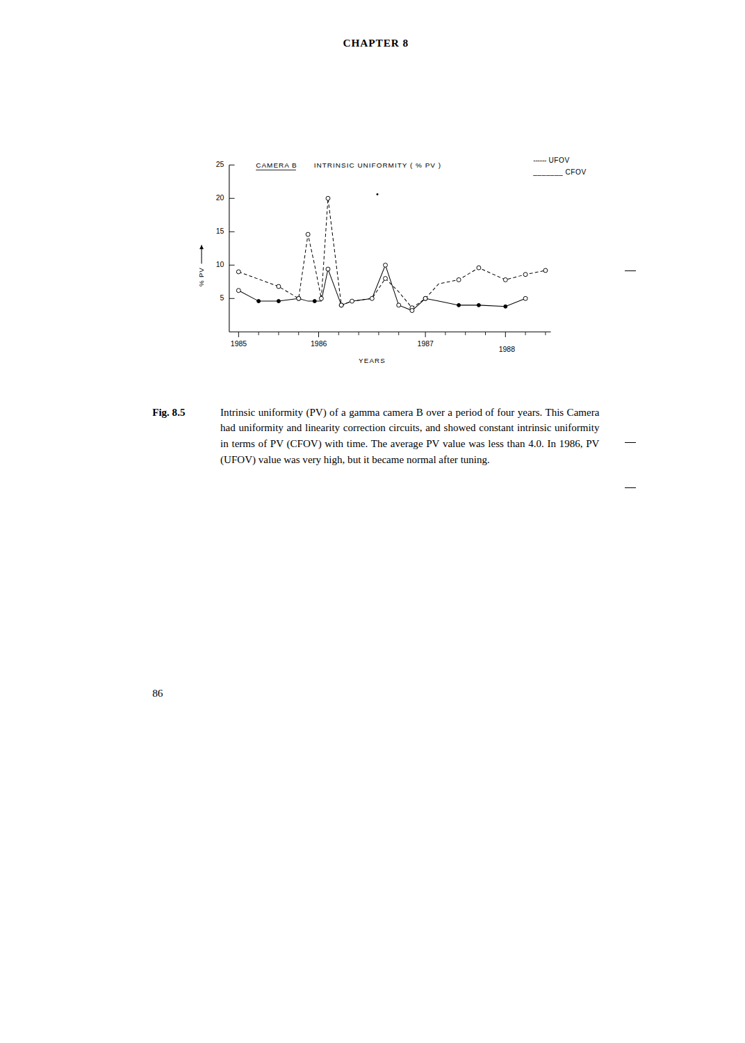CHAPTER 8
------ UFOV
_______ CFOV
CAMERA B INTRINSIC UNIFORMITY ( % PV ) 25 20 15 10 5 % PV 1985 1986 1987 1988 YEARS
Fig. 8.5
Intrinsic uniformity (PV) of a gamma camera B over a period of four years. This Camera had uniformity and linearity correction circuits, and showed constant intrinsic uniformity in terms of PV (CFOV) with time. The average PV value was less than 4.0. In 1986, PV (UFOV) value was very high, but it became normal after tuning.
86